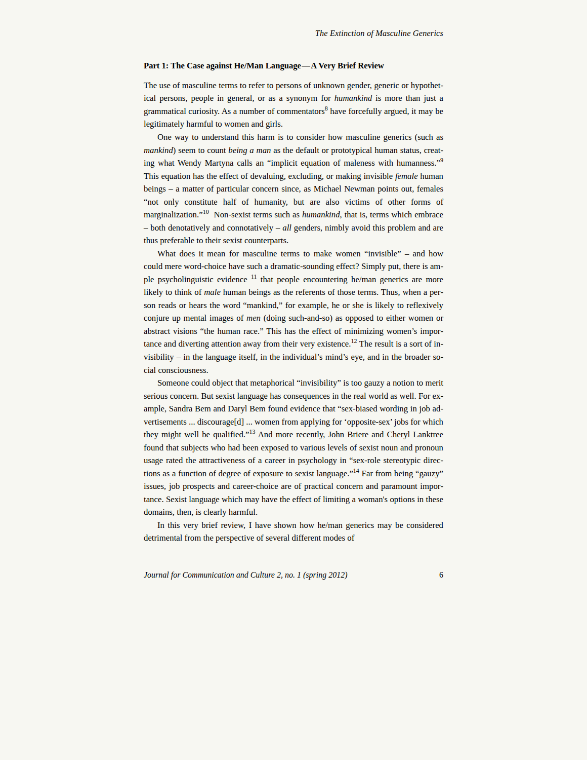The Extinction of Masculine Generics
Part 1: The Case against He/Man Language — A Very Brief Review
The use of masculine terms to refer to persons of unknown gender, generic or hypothetical persons, people in general, or as a synonym for humankind is more than just a grammatical curiosity. As a number of commentators8 have forcefully argued, it may be legitimately harmful to women and girls.
One way to understand this harm is to consider how masculine generics (such as mankind) seem to count being a man as the default or prototypical human status, creating what Wendy Martyna calls an “implicit equation of maleness with humanness.”9 This equation has the effect of devaluing, excluding, or making invisible female human beings – a matter of particular concern since, as Michael Newman points out, females “not only constitute half of humanity, but are also victims of other forms of marginalization.”10 Non-sexist terms such as humankind, that is, terms which embrace – both denotatively and connotatively – all genders, nimbly avoid this problem and are thus preferable to their sexist counterparts.
What does it mean for masculine terms to make women “invisible” – and how could mere word-choice have such a dramatic-sounding effect? Simply put, there is ample psycholinguistic evidence 11 that people encountering he/man generics are more likely to think of male human beings as the referents of those terms. Thus, when a person reads or hears the word “mankind,” for example, he or she is likely to reflexively conjure up mental images of men (doing such-and-so) as opposed to either women or abstract visions “the human race.” This has the effect of minimizing women’s importance and diverting attention away from their very existence.12 The result is a sort of invisibility – in the language itself, in the individual’s mind’s eye, and in the broader social consciousness.
Someone could object that metaphorical “invisibility” is too gauzy a notion to merit serious concern. But sexist language has consequences in the real world as well. For example, Sandra Bem and Daryl Bem found evidence that “sex-biased wording in job advertisements ... discourage[d] ... women from applying for ‘opposite-sex’ jobs for which they might well be qualified.”13 And more recently, John Briere and Cheryl Lanktree found that subjects who had been exposed to various levels of sexist noun and pronoun usage rated the attractiveness of a career in psychology in “sex-role stereotypic directions as a function of degree of exposure to sexist language.”14 Far from being “gauzy” issues, job prospects and career-choice are of practical concern and paramount importance. Sexist language which may have the effect of limiting a woman's options in these domains, then, is clearly harmful.
In this very brief review, I have shown how he/man generics may be considered detrimental from the perspective of several different modes of
Journal for Communication and Culture 2, no. 1 (spring 2012) 6